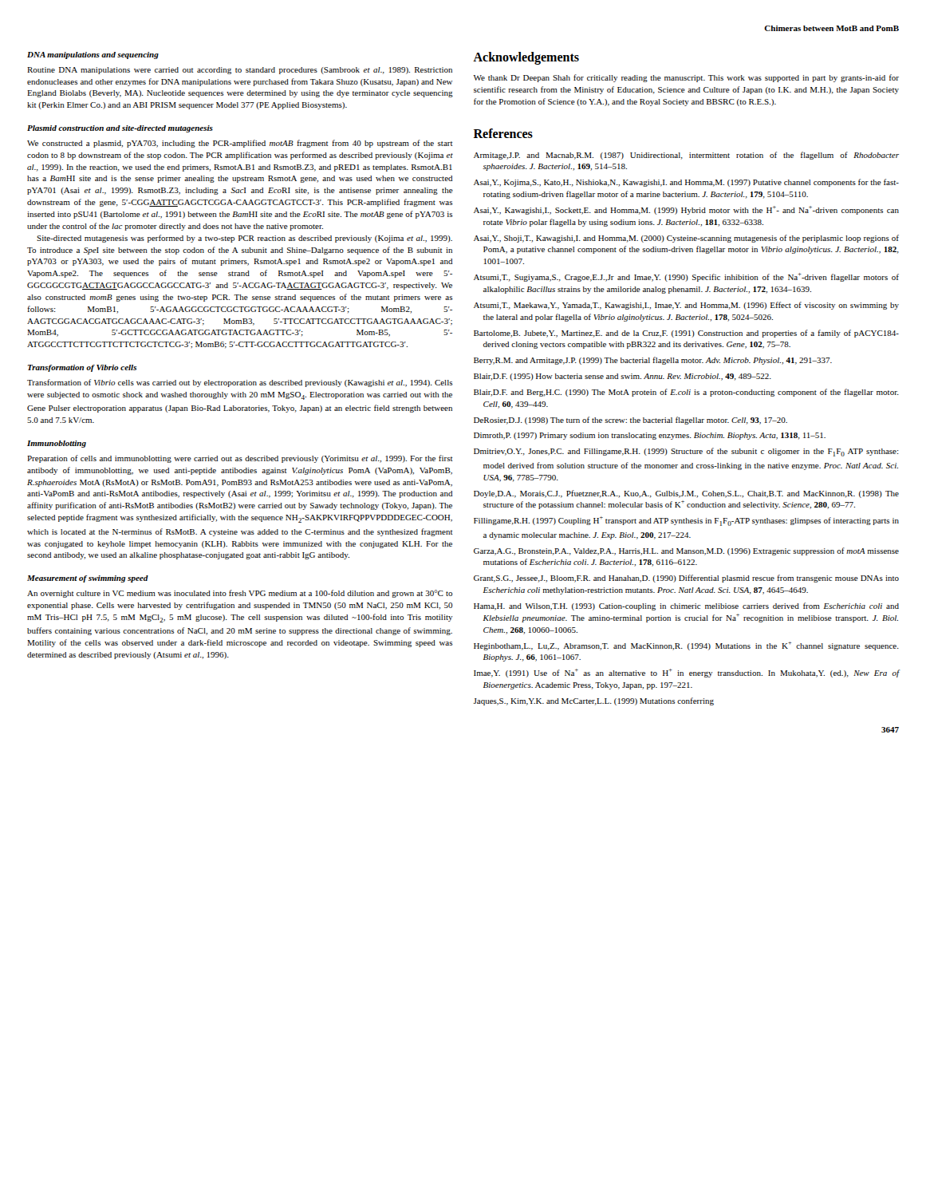Chimeras between MotB and PomB
DNA manipulations and sequencing
Routine DNA manipulations were carried out according to standard procedures (Sambrook et al., 1989). Restriction endonucleases and other enzymes for DNA manipulations were purchased from Takara Shuzo (Kusatsu, Japan) and New England Biolabs (Beverly, MA). Nucleotide sequences were determined by using the dye terminator cycle sequencing kit (Perkin Elmer Co.) and an ABI PRISM sequencer Model 377 (PE Applied Biosystems).
Plasmid construction and site-directed mutagenesis
We constructed a plasmid, pYA703, including the PCR-amplified motAB fragment from 40 bp upstream of the start codon to 8 bp downstream of the stop codon. The PCR amplification was performed as described previously (Kojima et al., 1999). In the reaction, we used the end primers, RsmotA.B1 and RsmotB.Z3, and pRED1 as templates. RsmotA.B1 has a Bam HI site and is the sense primer anealing the upstream RsmotA gene, and was used when we constructed pYA701 (Asai et al., 1999). RsmotB.Z3, including a Sac I and Eco RI site, is the antisense primer annealing the downstream of the gene, 5′-CGGAATTCGAGCTCGGA-CAAGGTCAGTCCT-3′. This PCR-amplified fragment was inserted into pSU41 (Bartolome et al., 1991) between the Bam HI site and the Eco RI site. The motAB gene of pYA703 is under the control of the lac promoter directly and does not have the native promoter.
Site-directed mutagenesis was performed by a two-step PCR reaction as described previously (Kojima et al., 1999). To introduce a Spe I site between the stop codon of the A subunit and Shine–Dalgarno sequence of the B subunit in pYA703 or pYA303, we used the pairs of mutant primers, RsmotA.spe1 and RsmotA.spe2 or VapomA.spe1 and VapomA.spe2. The sequences of the sense strand of RsmotA.speI and VapomA.speI were 5′-GGCGGCGTGACTAGTGAGGCCAGGCCATG-3′ and 5′-ACGAG-TAACTAGTGGAGAGTCG-3′, respectively. We also constructed momB genes using the two-step PCR. The sense strand sequences of the mutant primers were as follows: MomB1, 5′-AGAAGGCGCTCGCTGGTGGC-ACAAAACGT-3′; MomB2, 5′-AAGTCGGACACGATGCAGCAAAC-CATG-3′; MomB3, 5′-TTCCATTCGATCCTTGAAGTGAAAGAC-3′; MomB4, 5′-GCTTCGCGAAGATGGATGTACTGAAGTTC-3′; Mom-B5, 5′-ATGGCCTTCTTCGTTCTTCTGCTCTCG-3′; MomB6; 5′-CTT-GCGACCTTTGCAGATTTGATGTCG-3′.
Transformation of Vibrio cells
Transformation of Vibrio cells was carried out by electroporation as described previously (Kawagishi et al., 1994). Cells were subjected to osmotic shock and washed thoroughly with 20 mM MgSO4. Electroporation was carried out with the Gene Pulser electroporation apparatus (Japan Bio-Rad Laboratories, Tokyo, Japan) at an electric field strength between 5.0 and 7.5 kV/cm.
Immunoblotting
Preparation of cells and immunoblotting were carried out as described previously (Yorimitsu et al., 1999). For the first antibody of immunoblotting, we used anti-peptide antibodies against V.alginolyticus PomA (VaPomA), VaPomB, R.sphaeroides MotA (RsMotA) or RsMotB. PomA91, PomB93 and RsMotA253 antibodies were used as anti-VaPomA, anti-VaPomB and anti-RsMotA antibodies, respectively (Asai et al., 1999; Yorimitsu et al., 1999). The production and affinity purification of anti-RsMotB antibodies (RsMotB2) were carried out by Sawady technology (Tokyo, Japan). The selected peptide fragment was synthesized artificially, with the sequence NH2-SAKPKVIRFQPPVPDDDEGEC-COOH, which is located at the N-terminus of RsMotB. A cysteine was added to the C-terminus and the synthesized fragment was conjugated to keyhole limpet hemocyanin (KLH). Rabbits were immunized with the conjugated KLH. For the second antibody, we used an alkaline phosphatase-conjugated goat anti-rabbit IgG antibody.
Measurement of swimming speed
An overnight culture in VC medium was inoculated into fresh VPG medium at a 100-fold dilution and grown at 30°C to exponential phase. Cells were harvested by centrifugation and suspended in TMN50 (50 mM NaCl, 250 mM KCl, 50 mM Tris–HCl pH 7.5, 5 mM MgCl2, 5 mM glucose). The cell suspension was diluted ~100-fold into Tris motility buffers containing various concentrations of NaCl, and 20 mM serine to suppress the directional change of swimming. Motility of the cells was observed under a dark-field microscope and recorded on videotape. Swimming speed was determined as described previously (Atsumi et al., 1996).
Acknowledgements
We thank Dr Deepan Shah for critically reading the manuscript. This work was supported in part by grants-in-aid for scientific research from the Ministry of Education, Science and Culture of Japan (to I.K. and M.H.), the Japan Society for the Promotion of Science (to Y.A.), and the Royal Society and BBSRC (to R.E.S.).
References
Armitage,J.P. and Macnab,R.M. (1987) Unidirectional, intermittent rotation of the flagellum of Rhodobacter sphaeroides. J. Bacteriol., 169, 514–518.
Asai,Y., Kojima,S., Kato,H., Nishioka,N., Kawagishi,I. and Homma,M. (1997) Putative channel components for the fast-rotating sodium-driven flagellar motor of a marine bacterium. J. Bacteriol., 179, 5104–5110.
Asai,Y., Kawagishi,I., Sockett,E. and Homma,M. (1999) Hybrid motor with the H+- and Na+-driven components can rotate Vibrio polar flagella by using sodium ions. J. Bacteriol., 181, 6332–6338.
Asai,Y., Shoji,T., Kawagishi,I. and Homma,M. (2000) Cysteine-scanning mutagenesis of the periplasmic loop regions of PomA, a putative channel component of the sodium-driven flagellar motor in Vibrio alginolyticus. J. Bacteriol., 182, 1001–1007.
Atsumi,T., Sugiyama,S., Cragoe,E.J.,Jr and Imae,Y. (1990) Specific inhibition of the Na+-driven flagellar motors of alkalophilic Bacillus strains by the amiloride analog phenamil. J. Bacteriol., 172, 1634–1639.
Atsumi,T., Maekawa,Y., Yamada,T., Kawagishi,I., Imae,Y. and Homma,M. (1996) Effect of viscosity on swimming by the lateral and polar flagella of Vibrio alginolyticus. J. Bacteriol., 178, 5024–5026.
Bartolome,B. Jubete,Y., Martinez,E. and de la Cruz,F. (1991) Construction and properties of a family of pACYC184-derived cloning vectors compatible with pBR322 and its derivatives. Gene, 102, 75–78.
Berry,R.M. and Armitage,J.P. (1999) The bacterial flagella motor. Adv. Microb. Physiol., 41, 291–337.
Blair,D.F. (1995) How bacteria sense and swim. Annu. Rev. Microbiol., 49, 489–522.
Blair,D.F. and Berg,H.C. (1990) The MotA protein of E.coli is a proton-conducting component of the flagellar motor. Cell, 60, 439–449.
DeRosier,D.J. (1998) The turn of the screw: the bacterial flagellar motor. Cell, 93, 17–20.
Dimroth,P. (1997) Primary sodium ion translocating enzymes. Biochim. Biophys. Acta, 1318, 11–51.
Dmitriev,O.Y., Jones,P.C. and Fillingame,R.H. (1999) Structure of the subunit c oligomer in the F1F0 ATP synthase: model derived from solution structure of the monomer and cross-linking in the native enzyme. Proc. Natl Acad. Sci. USA, 96, 7785–7790.
Doyle,D.A., Morais,C.J., Pfuetzner,R.A., Kuo,A., Gulbis,J.M., Cohen,S.L., Chait,B.T. and MacKinnon,R. (1998) The structure of the potassium channel: molecular basis of K+ conduction and selectivity. Science, 280, 69–77.
Fillingame,R.H. (1997) Coupling H+ transport and ATP synthesis in F1F0-ATP synthases: glimpses of interacting parts in a dynamic molecular machine. J. Exp. Biol., 200, 217–224.
Garza,A.G., Bronstein,P.A., Valdez,P.A., Harris,H.L. and Manson,M.D. (1996) Extragenic suppression of motA missense mutations of Escherichia coli. J. Bacteriol., 178, 6116–6122.
Grant,S.G., Jessee,J., Bloom,F.R. and Hanahan,D. (1990) Differential plasmid rescue from transgenic mouse DNAs into Escherichia coli methylation-restriction mutants. Proc. Natl Acad. Sci. USA, 87, 4645–4649.
Hama,H. and Wilson,T.H. (1993) Cation-coupling in chimeric melibiose carriers derived from Escherichia coli and Klebsiella pneumoniae. The amino-terminal portion is crucial for Na+ recognition in melibiose transport. J. Biol. Chem., 268, 10060–10065.
Heginbotham,L., Lu,Z., Abramson,T. and MacKinnon,R. (1994) Mutations in the K+ channel signature sequence. Biophys. J., 66, 1061–1067.
Imae,Y. (1991) Use of Na+ as an alternative to H+ in energy transduction. In Mukohata,Y. (ed.), New Era of Bioenergetics. Academic Press, Tokyo, Japan, pp. 197–221.
Jaques,S., Kim,Y.K. and McCarter,L.L. (1999) Mutations conferring
3647